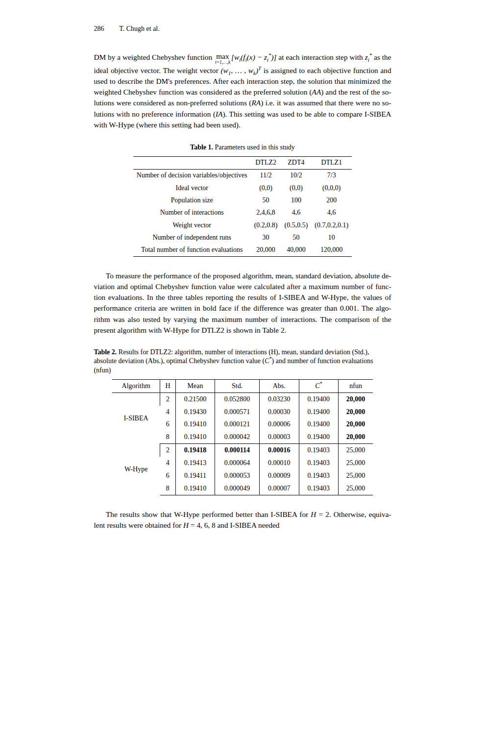286 T. Chugh et al.
DM by a weighted Chebyshev function max i=1,…,k[wi(fi(x) − zi*)] at each interaction step with zi* as the ideal objective vector. The weight vector (w1, … , wk)T is assigned to each objective function and used to describe the DM's preferences. After each interaction step, the solution that minimized the weighted Chebyshev function was considered as the preferred solution (AA) and the rest of the solutions were considered as non-preferred solutions (RA) i.e. it was assumed that there were no solutions with no preference information (IA). This setting was used to be able to compare I-SIBEA with W-Hype (where this setting had been used).
Table 1. Parameters used in this study
| | DTLZ2 | ZDT4 | DTLZ1 |
| --- | --- | --- | --- |
| Number of decision variables/objectives | 11/2 | 10/2 | 7/3 |
| Ideal vector | (0,0) | (0,0) | (0,0,0) |
| Population size | 50 | 100 | 200 |
| Number of interactions | 2,4,6,8 | 4,6 | 4,6 |
| Weight vector | (0.2,0.8) | (0.5,0.5) | (0.7,0.2,0.1) |
| Number of independent runs | 30 | 50 | 10 |
| Total number of function evaluations | 20,000 | 40,000 | 120,000 |
To measure the performance of the proposed algorithm, mean, standard deviation, absolute deviation and optimal Chebyshev function value were calculated after a maximum number of function evaluations. In the three tables reporting the results of I-SIBEA and W-Hype, the values of performance criteria are written in bold face if the difference was greater than 0.001. The algorithm was also tested by varying the maximum number of interactions. The comparison of the present algorithm with W-Hype for DTLZ2 is shown in Table 2.
Table 2. Results for DTLZ2: algorithm, number of interactions (H), mean, standard deviation (Std.), absolute deviation (Abs.), optimal Chebyshev function value (C*) and number of function evaluations (nfun)
| Algorithm | H | Mean | Std. | Abs. | C * | nfun |
| --- | --- | --- | --- | --- | --- | --- |
| I-SIBEA | 2 | 0.21500 | 0.052800 | 0.03230 | 0.19400 | 20,000 |
| 4 | 0.19430 | 0.000571 | 0.00030 | 0.19400 | 20,000 |
| 6 | 0.19410 | 0.000121 | 0.00006 | 0.19400 | 20,000 |
| 8 | 0.19410 | 0.000042 | 0.00003 | 0.19400 | 20,000 |
| W-Hype | 2 | 0.19418 | 0.000114 | 0.00016 | 0.19403 | 25,000 |
| 4 | 0.19413 | 0.000064 | 0.00010 | 0.19403 | 25,000 |
| 6 | 0.19411 | 0.000053 | 0.00009 | 0.19403 | 25,000 |
| 8 | 0.19410 | 0.000049 | 0.00007 | 0.19403 | 25,000 |
The results show that W-Hype performed better than I-SIBEA for H = 2. Otherwise, equivalent results were obtained for H = 4, 6, 8 and I-SIBEA needed